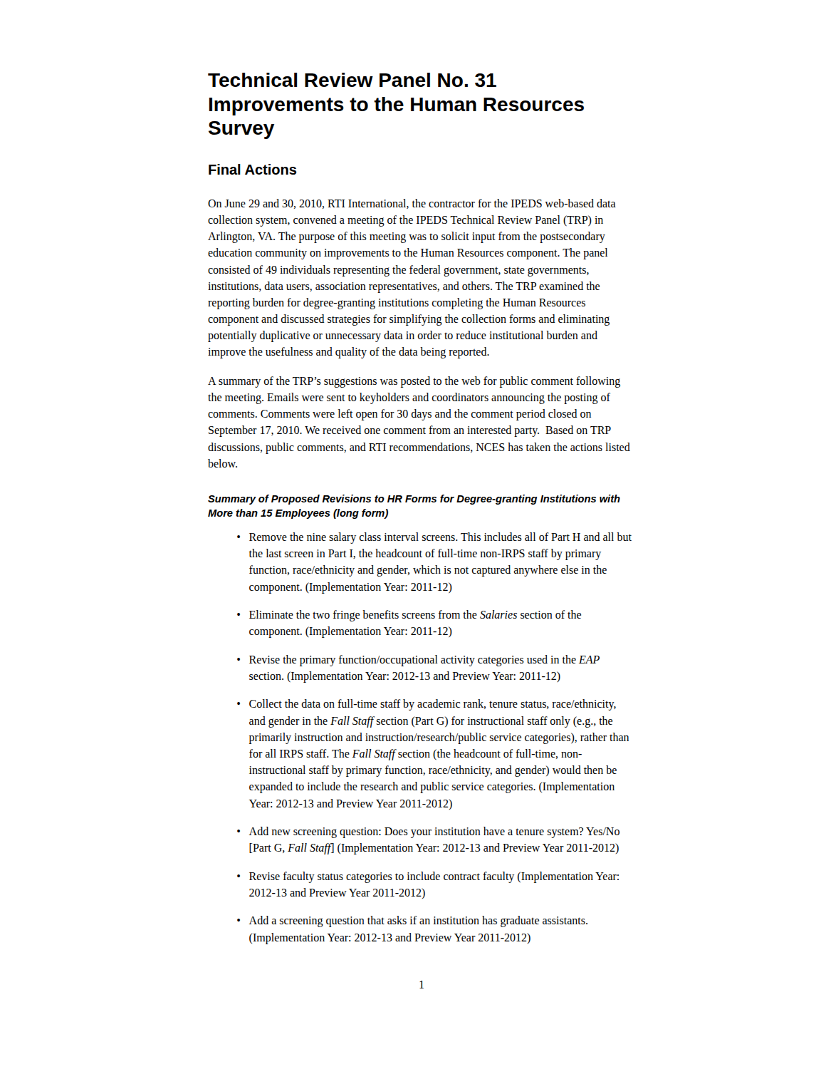Technical Review Panel No. 31 Improvements to the Human Resources Survey
Final Actions
On June 29 and 30, 2010, RTI International, the contractor for the IPEDS web-based data collection system, convened a meeting of the IPEDS Technical Review Panel (TRP) in Arlington, VA. The purpose of this meeting was to solicit input from the postsecondary education community on improvements to the Human Resources component. The panel consisted of 49 individuals representing the federal government, state governments, institutions, data users, association representatives, and others. The TRP examined the reporting burden for degree-granting institutions completing the Human Resources component and discussed strategies for simplifying the collection forms and eliminating potentially duplicative or unnecessary data in order to reduce institutional burden and improve the usefulness and quality of the data being reported.
A summary of the TRP’s suggestions was posted to the web for public comment following the meeting. Emails were sent to keyholders and coordinators announcing the posting of comments. Comments were left open for 30 days and the comment period closed on September 17, 2010. We received one comment from an interested party. Based on TRP discussions, public comments, and RTI recommendations, NCES has taken the actions listed below.
Summary of Proposed Revisions to HR Forms for Degree-granting Institutions with More than 15 Employees (long form)
Remove the nine salary class interval screens. This includes all of Part H and all but the last screen in Part I, the headcount of full-time non-IRPS staff by primary function, race/ethnicity and gender, which is not captured anywhere else in the component. (Implementation Year: 2011-12)
Eliminate the two fringe benefits screens from the Salaries section of the component. (Implementation Year: 2011-12)
Revise the primary function/occupational activity categories used in the EAP section. (Implementation Year: 2012-13 and Preview Year: 2011-12)
Collect the data on full-time staff by academic rank, tenure status, race/ethnicity, and gender in the Fall Staff section (Part G) for instructional staff only (e.g., the primarily instruction and instruction/research/public service categories), rather than for all IRPS staff. The Fall Staff section (the headcount of full-time, non-instructional staff by primary function, race/ethnicity, and gender) would then be expanded to include the research and public service categories. (Implementation Year: 2012-13 and Preview Year 2011-2012)
Add new screening question: Does your institution have a tenure system? Yes/No [Part G, Fall Staff] (Implementation Year: 2012-13 and Preview Year 2011-2012)
Revise faculty status categories to include contract faculty (Implementation Year: 2012-13 and Preview Year 2011-2012)
Add a screening question that asks if an institution has graduate assistants. (Implementation Year: 2012-13 and Preview Year 2011-2012)
1